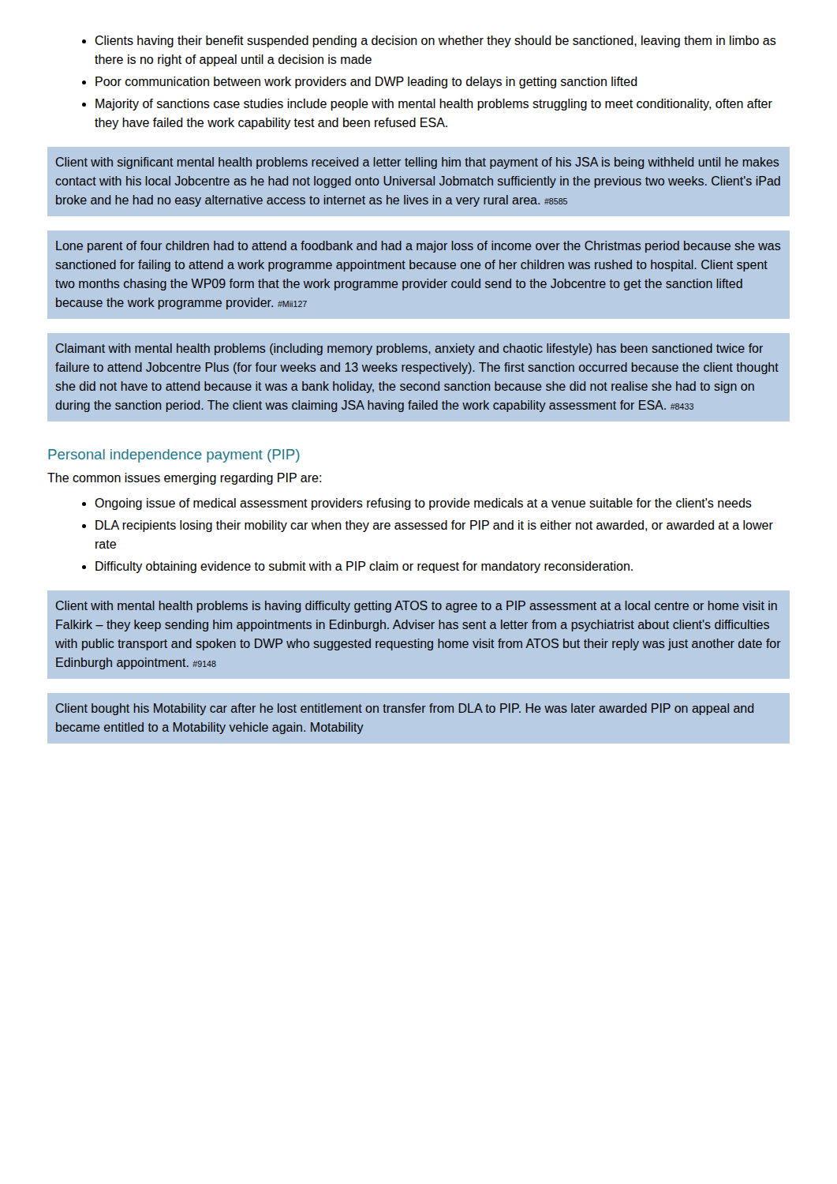Clients having their benefit suspended pending a decision on whether they should be sanctioned, leaving them in limbo as there is no right of appeal until a decision is made
Poor communication between work providers and DWP leading to delays in getting sanction lifted
Majority of sanctions case studies include people with mental health problems struggling to meet conditionality, often after they have failed the work capability test and been refused ESA.
Client with significant mental health problems received a letter telling him that payment of his JSA is being withheld until he makes contact with his local Jobcentre as he had not logged onto Universal Jobmatch sufficiently in the previous two weeks. Client's iPad broke and he had no easy alternative access to internet as he lives in a very rural area. #8585
Lone parent of four children had to attend a foodbank and had a major loss of income over the Christmas period because she was sanctioned for failing to attend a work programme appointment because one of her children was rushed to hospital. Client spent two months chasing the WP09 form that the work programme provider could send to the Jobcentre to get the sanction lifted because the work programme provider. #Mii127
Claimant with mental health problems (including memory problems, anxiety and chaotic lifestyle) has been sanctioned twice for failure to attend Jobcentre Plus (for four weeks and 13 weeks respectively). The first sanction occurred because the client thought she did not have to attend because it was a bank holiday, the second sanction because she did not realise she had to sign on during the sanction period. The client was claiming JSA having failed the work capability assessment for ESA. #8433
Personal independence payment (PIP)
The common issues emerging regarding PIP are:
Ongoing issue of medical assessment providers refusing to provide medicals at a venue suitable for the client's needs
DLA recipients losing their mobility car when they are assessed for PIP and it is either not awarded, or awarded at a lower rate
Difficulty obtaining evidence to submit with a PIP claim or request for mandatory reconsideration.
Client with mental health problems is having difficulty getting ATOS to agree to a PIP assessment at a local centre or home visit in Falkirk – they keep sending him appointments in Edinburgh. Adviser has sent a letter from a psychiatrist about client's difficulties with public transport and spoken to DWP who suggested requesting home visit from ATOS but their reply was just another date for Edinburgh appointment. #9148
Client bought his Motability car after he lost entitlement on transfer from DLA to PIP. He was later awarded PIP on appeal and became entitled to a Motability vehicle again. Motability